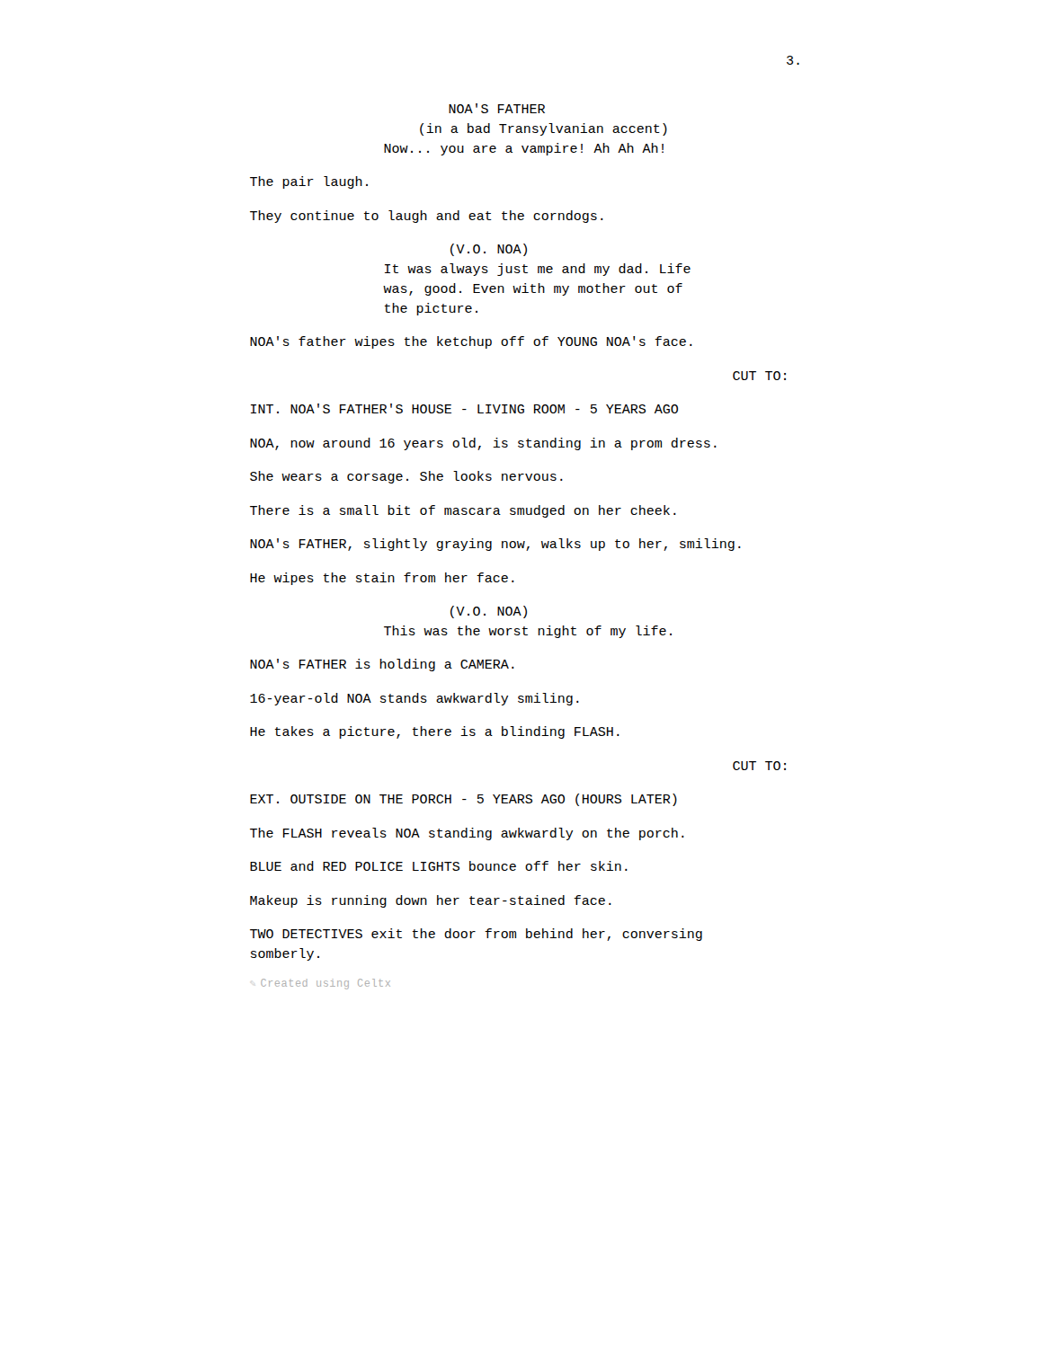3.
NOA'S FATHER
(in a bad Transylvanian accent)
Now... you are a vampire! Ah Ah Ah!
The pair laugh.
They continue to laugh and eat the corndogs.
(V.O. NOA)
It was always just me and my dad. Life was, good. Even with my mother out of the picture.
NOA's father wipes the ketchup off of YOUNG NOA's face.
CUT TO:
INT. NOA'S FATHER'S HOUSE - LIVING ROOM - 5 YEARS AGO
NOA, now around 16 years old, is standing in a prom dress.
She wears a corsage. She looks nervous.
There is a small bit of mascara smudged on her cheek.
NOA's FATHER, slightly graying now, walks up to her, smiling.
He wipes the stain from her face.
(V.O. NOA)
This was the worst night of my life.
NOA's FATHER is holding a CAMERA.
16-year-old NOA stands awkwardly smiling.
He takes a picture, there is a blinding FLASH.
CUT TO:
EXT. OUTSIDE ON THE PORCH - 5 YEARS AGO (HOURS LATER)
The FLASH reveals NOA standing awkwardly on the porch.
BLUE and RED POLICE LIGHTS bounce off her skin.
Makeup is running down her tear-stained face.
TWO DETECTIVES exit the door from behind her, conversing somberly.
✎Created using Celtx